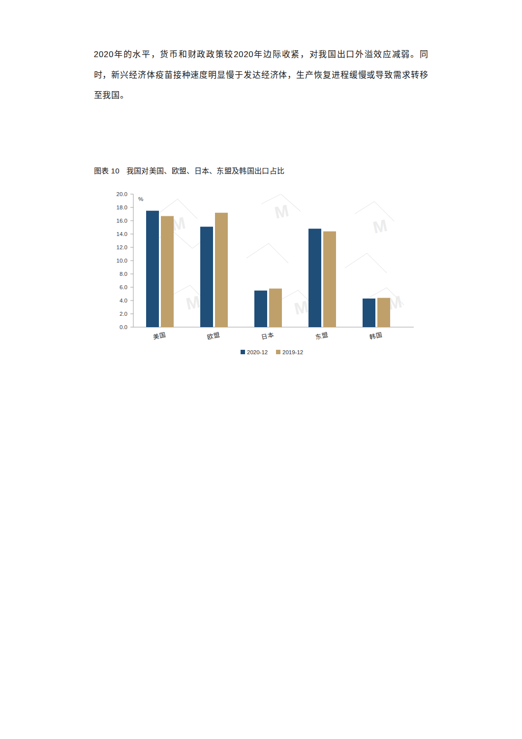2020年的水平，货币和财政政策较2020年边际收紧，对我国出口外溢效应减弱。同时，新兴经济体疫苗接种速度明显慢于发达经济体，生产恢复进程缓慢或导致需求转移至我国。
图表 10我国对美国、欧盟、日本、东盟及韩国出口占比
M M M M M M 0.0 2.0 4.0 6.0 8.0 10.0 12.0 14.0 16.0 18.0 20.0 % 美国 欧盟 日本 东盟 韩国 2020-12 2019-12